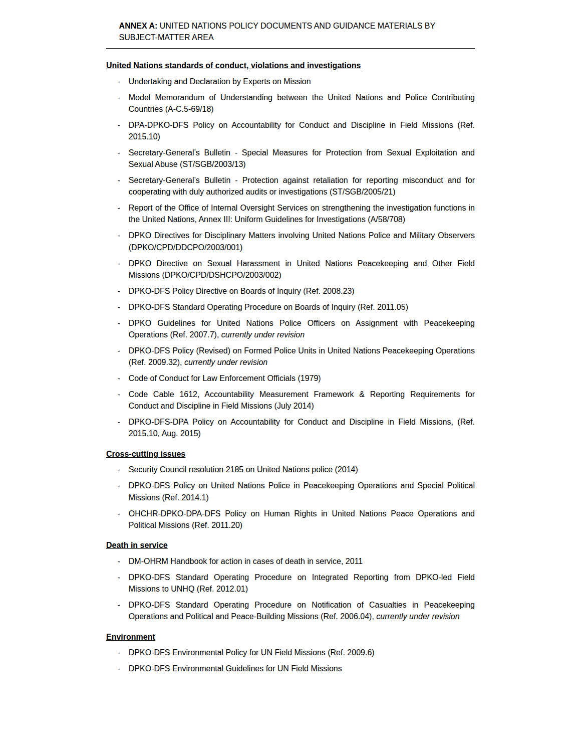ANNEX A: UNITED NATIONS POLICY DOCUMENTS AND GUIDANCE MATERIALS BY SUBJECT-MATTER AREA
United Nations standards of conduct, violations and investigations
Undertaking and Declaration by Experts on Mission
Model Memorandum of Understanding between the United Nations and Police Contributing Countries (A-C.5-69/18)
DPA-DPKO-DFS Policy on Accountability for Conduct and Discipline in Field Missions (Ref. 2015.10)
Secretary-General’s Bulletin - Special Measures for Protection from Sexual Exploitation and Sexual Abuse (ST/SGB/2003/13)
Secretary-General’s Bulletin - Protection against retaliation for reporting misconduct and for cooperating with duly authorized audits or investigations (ST/SGB/2005/21)
Report of the Office of Internal Oversight Services on strengthening the investigation functions in the United Nations, Annex III: Uniform Guidelines for Investigations (A/58/708)
DPKO Directives for Disciplinary Matters involving United Nations Police and Military Observers (DPKO/CPD/DDCPO/2003/001)
DPKO Directive on Sexual Harassment in United Nations Peacekeeping and Other Field Missions (DPKO/CPD/DSHCPO/2003/002)
DPKO-DFS Policy Directive on Boards of Inquiry (Ref. 2008.23)
DPKO-DFS Standard Operating Procedure on Boards of Inquiry (Ref. 2011.05)
DPKO Guidelines for United Nations Police Officers on Assignment with Peacekeeping Operations (Ref. 2007.7), currently under revision
DPKO-DFS Policy (Revised) on Formed Police Units in United Nations Peacekeeping Operations (Ref. 2009.32), currently under revision
Code of Conduct for Law Enforcement Officials (1979)
Code Cable 1612, Accountability Measurement Framework & Reporting Requirements for Conduct and Discipline in Field Missions (July 2014)
DPKO-DFS-DPA Policy on Accountability for Conduct and Discipline in Field Missions, (Ref. 2015.10, Aug. 2015)
Cross-cutting issues
Security Council resolution 2185 on United Nations police (2014)
DPKO-DFS Policy on United Nations Police in Peacekeeping Operations and Special Political Missions (Ref. 2014.1)
OHCHR-DPKO-DPA-DFS Policy on Human Rights in United Nations Peace Operations and Political Missions (Ref. 2011.20)
Death in service
DM-OHRM Handbook for action in cases of death in service, 2011
DPKO-DFS Standard Operating Procedure on Integrated Reporting from DPKO-led Field Missions to UNHQ (Ref. 2012.01)
DPKO-DFS Standard Operating Procedure on Notification of Casualties in Peacekeeping Operations and Political and Peace-Building Missions (Ref. 2006.04), currently under revision
Environment
DPKO-DFS Environmental Policy for UN Field Missions (Ref. 2009.6)
DPKO-DFS Environmental Guidelines for UN Field Missions